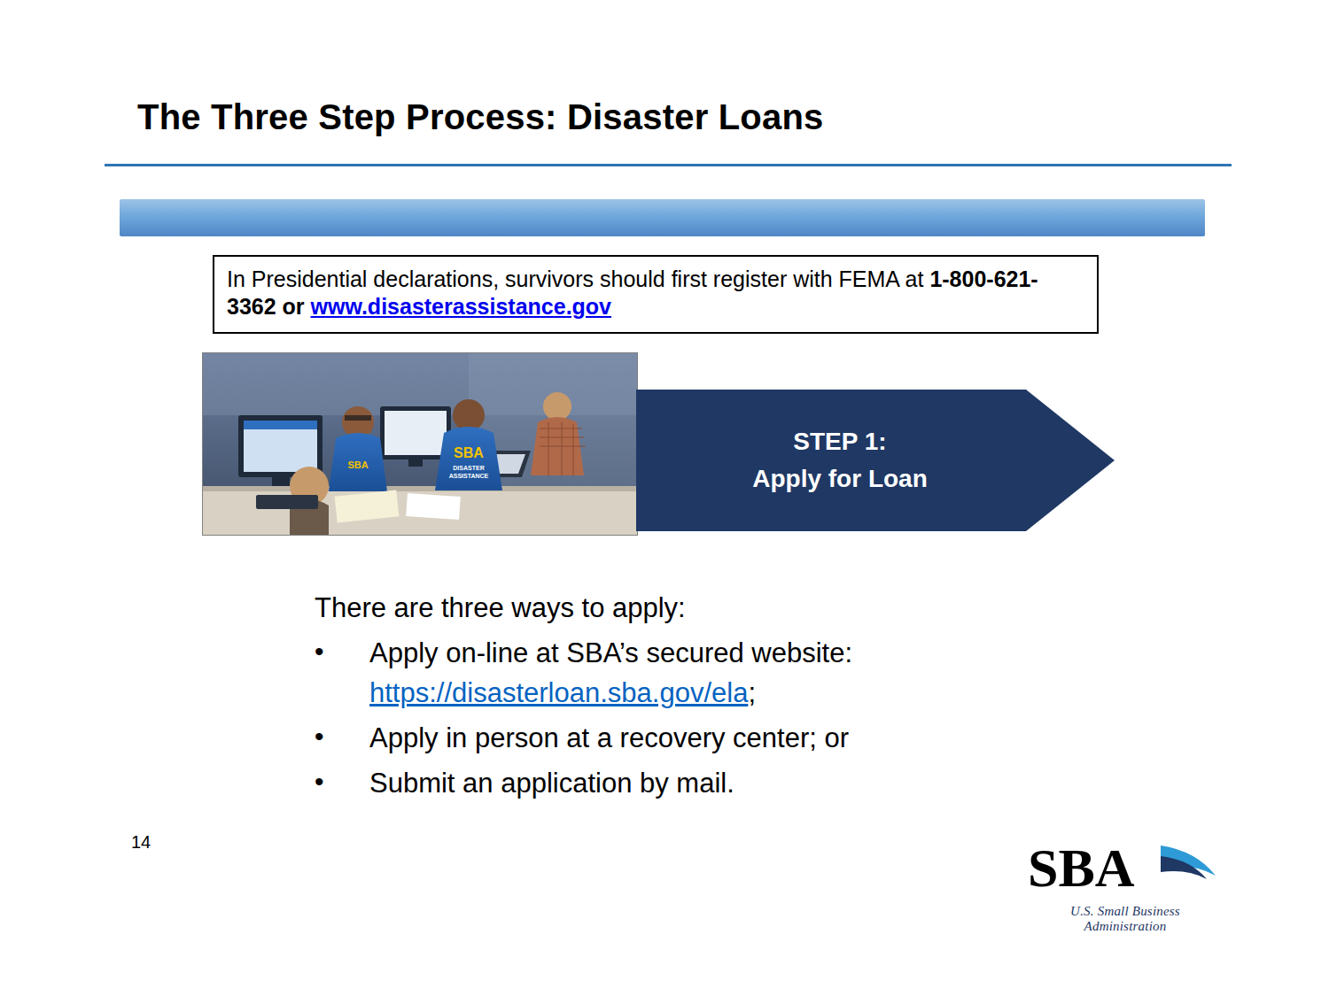The Three Step Process: Disaster Loans
In Presidential declarations, survivors should first register with FEMA at 1-800-621-3362 or www.disasterassistance.gov
SBA SBA DISASTER ASSISTANCE
STEP 1:
Apply for Loan
There are three ways to apply:
Apply on-line at SBA’s secured website:
https://disasterloan.sba.gov/ela;
Apply in person at a recovery center; or
Submit an application by mail.
14
SBA
U.S. Small Business Administration